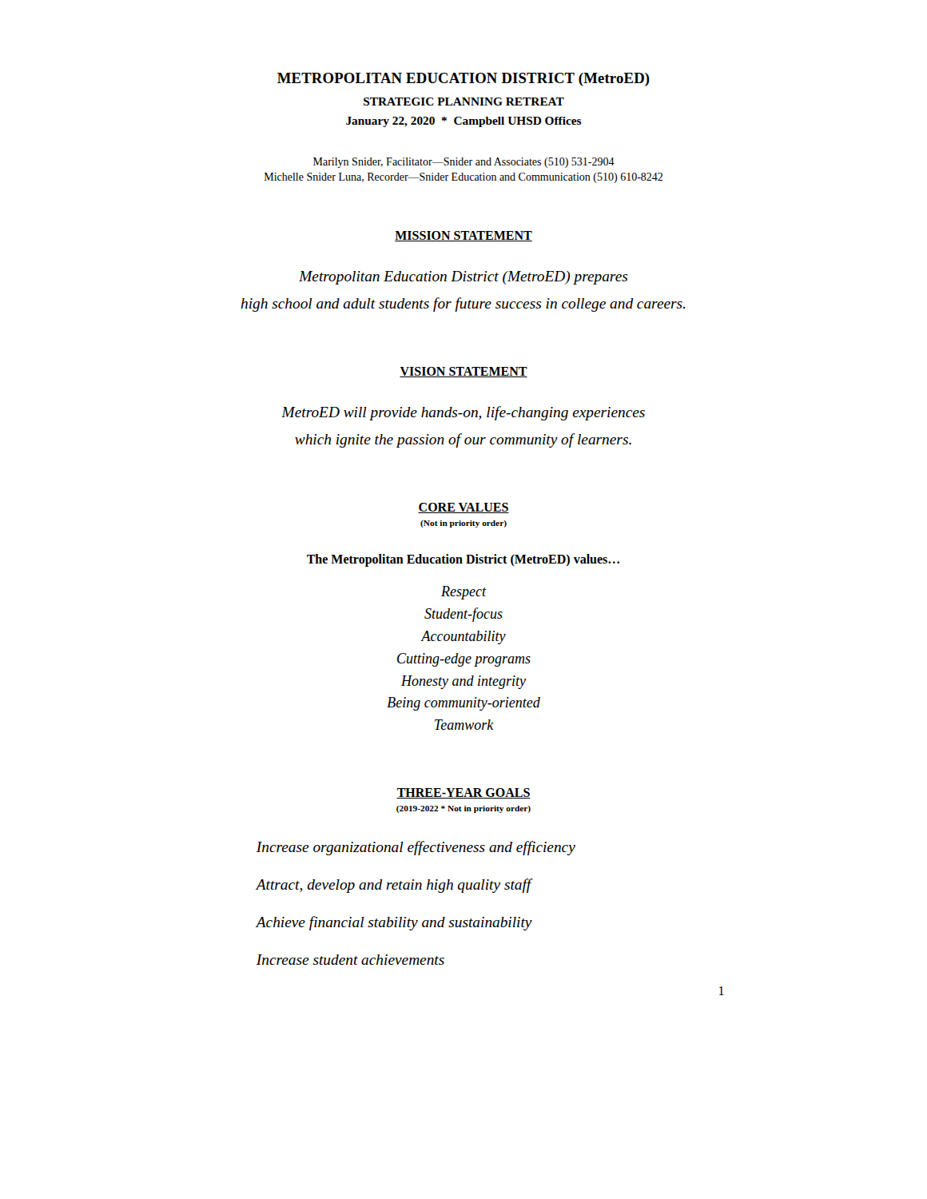METROPOLITAN EDUCATION DISTRICT (MetroED)
STRATEGIC PLANNING RETREAT
January 22, 2020 * Campbell UHSD Offices
Marilyn Snider, Facilitator—Snider and Associates (510) 531-2904
Michelle Snider Luna, Recorder—Snider Education and Communication (510) 610-8242
MISSION STATEMENT
Metropolitan Education District (MetroED) prepares
high school and adult students for future success in college and careers.
VISION STATEMENT
MetroED will provide hands-on, life-changing experiences
which ignite the passion of our community of learners.
CORE VALUES
(Not in priority order)
The Metropolitan Education District (MetroED) values…
Respect
Student-focus
Accountability
Cutting-edge programs
Honesty and integrity
Being community-oriented
Teamwork
THREE-YEAR GOALS
(2019-2022 * Not in priority order)
Increase organizational effectiveness and efficiency
Attract, develop and retain high quality staff
Achieve financial stability and sustainability
Increase student achievements
1